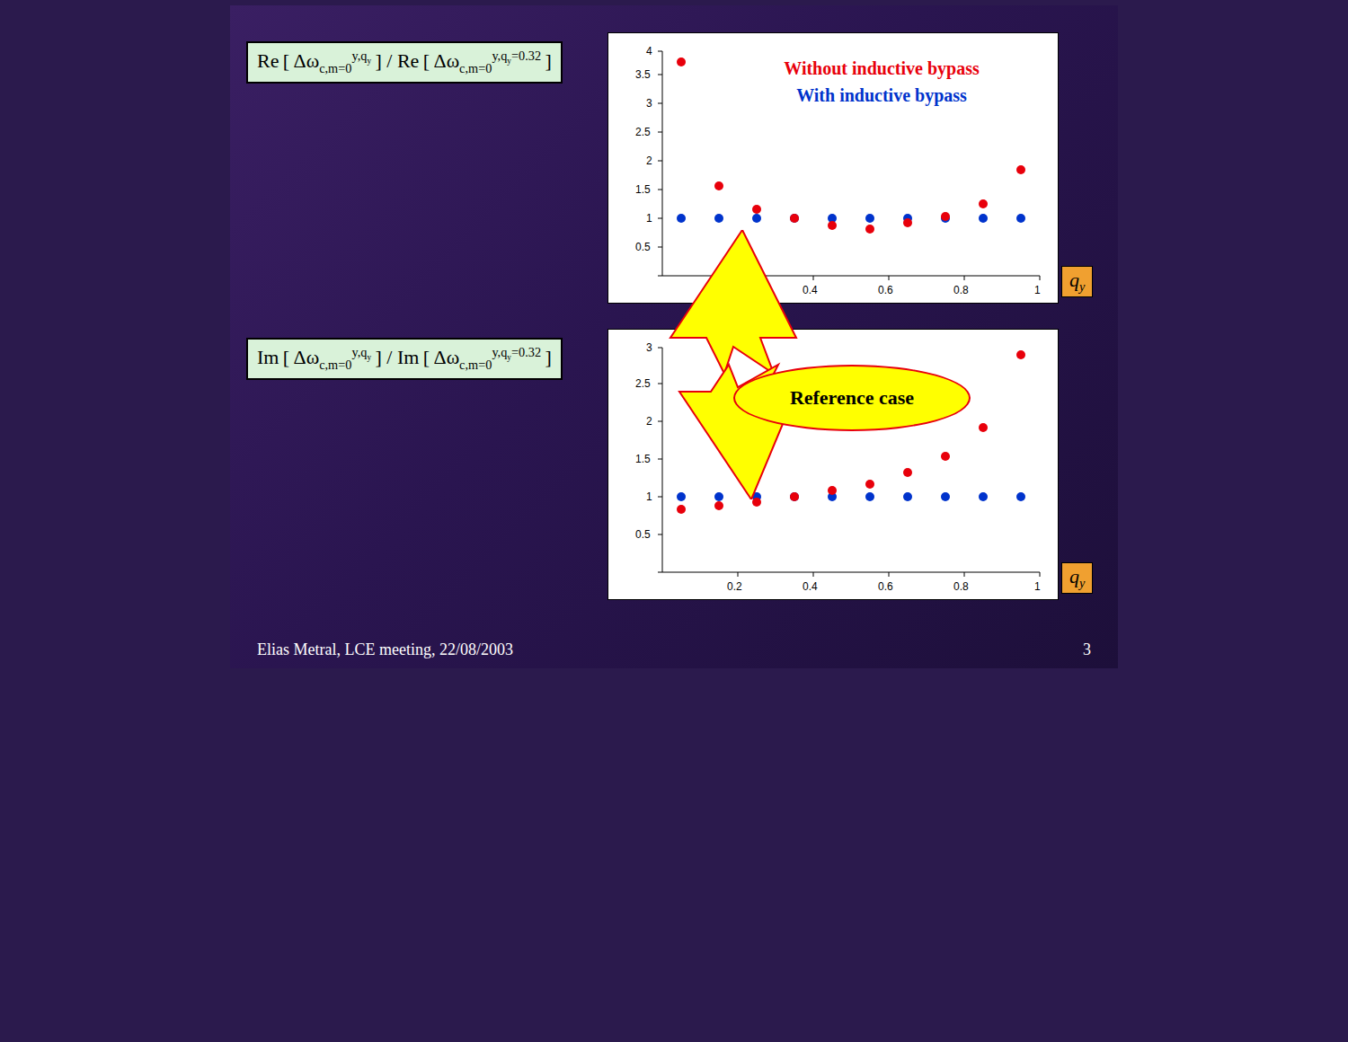Re [ Δωc,m=0y,qy ] / Re [ Δωc,m=0y,qy=0.32 ]
Im [ Δωc,m=0y,qy ] / Im [ Δωc,m=0y,qy=0.32 ]
0.5 1 1.5 2 2.5 3 3.5 4 0.2 0.4 0.6 0.8 1
0.5 1 1.5 2 2.5 3 0.2 0.4 0.6 0.8 1
Without inductive bypass
With inductive bypass
qy
qy
Reference case
Elias Metral, LCE meeting, 22/08/2003 3